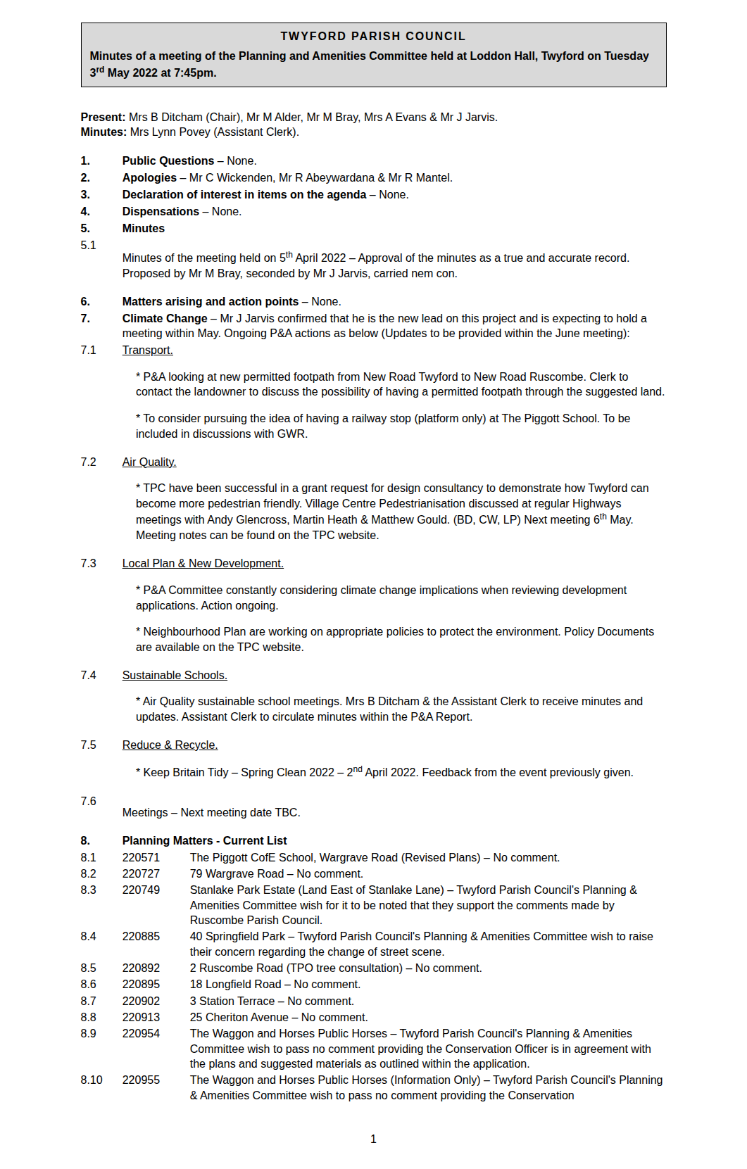TWYFORD PARISH COUNCIL
Minutes of a meeting of the Planning and Amenities Committee held at Loddon Hall, Twyford on Tuesday 3rd May 2022 at 7:45pm.
Present: Mrs B Ditcham (Chair), Mr M Alder, Mr M Bray, Mrs A Evans & Mr J Jarvis.
Minutes: Mrs Lynn Povey (Assistant Clerk).
1.
Public Questions – None.
2.
Apologies – Mr C Wickenden, Mr R Abeywardana & Mr R Mantel.
3.
Declaration of interest in items on the agenda – None.
4.
Dispensations – None.
5.
Minutes
5.1
Minutes of the meeting held on 5th April 2022 – Approval of the minutes as a true and accurate record. Proposed by Mr M Bray, seconded by Mr J Jarvis, carried nem con.
6.
Matters arising and action points – None.
7.
Climate Change – Mr J Jarvis confirmed that he is the new lead on this project and is expecting to hold a meeting within May. Ongoing P&A actions as below (Updates to be provided within the June meeting):
7.1
Transport.
* P&A looking at new permitted footpath from New Road Twyford to New Road Ruscombe. Clerk to contact the landowner to discuss the possibility of having a permitted footpath through the suggested land.
* To consider pursuing the idea of having a railway stop (platform only) at The Piggott School. To be included in discussions with GWR.
7.2
Air Quality.
* TPC have been successful in a grant request for design consultancy to demonstrate how Twyford can become more pedestrian friendly. Village Centre Pedestrianisation discussed at regular Highways meetings with Andy Glencross, Martin Heath & Matthew Gould. (BD, CW, LP) Next meeting 6th May. Meeting notes can be found on the TPC website.
7.3
Local Plan & New Development.
* P&A Committee constantly considering climate change implications when reviewing development applications. Action ongoing.
* Neighbourhood Plan are working on appropriate policies to protect the environment. Policy Documents are available on the TPC website.
7.4
Sustainable Schools.
* Air Quality sustainable school meetings. Mrs B Ditcham & the Assistant Clerk to receive minutes and updates. Assistant Clerk to circulate minutes within the P&A Report.
7.5
Reduce & Recycle.
* Keep Britain Tidy – Spring Clean 2022 – 2nd April 2022. Feedback from the event previously given.
7.6
Meetings – Next meeting date TBC.
8.
Planning Matters - Current List
8.1 220571 The Piggott CofE School, Wargrave Road (Revised Plans) – No comment.
8.2 220727 79 Wargrave Road – No comment.
8.3 220749 Stanlake Park Estate (Land East of Stanlake Lane) – Twyford Parish Council's Planning & Amenities Committee wish for it to be noted that they support the comments made by Ruscombe Parish Council.
8.4 220885 40 Springfield Park – Twyford Parish Council's Planning & Amenities Committee wish to raise their concern regarding the change of street scene.
8.5 220892 2 Ruscombe Road (TPO tree consultation) – No comment.
8.6 220895 18 Longfield Road – No comment.
8.7 220902 3 Station Terrace – No comment.
8.8 220913 25 Cheriton Avenue – No comment.
8.9 220954 The Waggon and Horses Public Horses – Twyford Parish Council's Planning & Amenities Committee wish to pass no comment providing the Conservation Officer is in agreement with the plans and suggested materials as outlined within the application.
8.10 220955 The Waggon and Horses Public Horses (Information Only) – Twyford Parish Council's Planning & Amenities Committee wish to pass no comment providing the Conservation
1